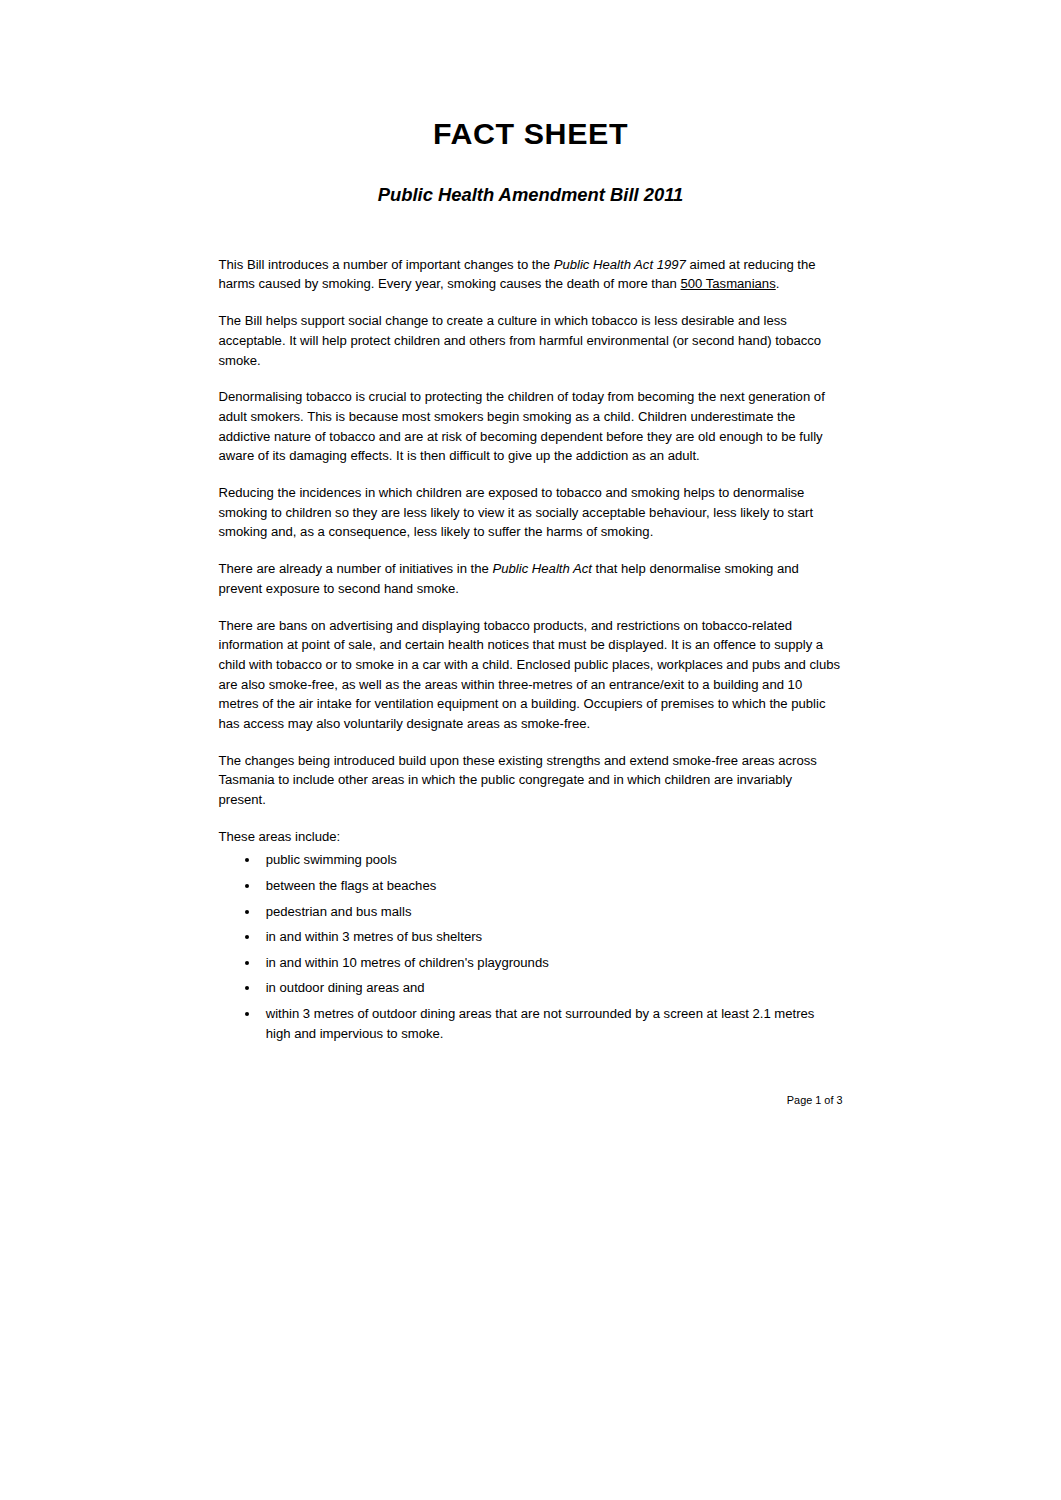FACT SHEET
Public Health Amendment Bill 2011
This Bill introduces a number of important changes to the Public Health Act 1997 aimed at reducing the harms caused by smoking. Every year, smoking causes the death of more than 500 Tasmanians.
The Bill helps support social change to create a culture in which tobacco is less desirable and less acceptable. It will help protect children and others from harmful environmental (or second hand) tobacco smoke.
Denormalising tobacco is crucial to protecting the children of today from becoming the next generation of adult smokers. This is because most smokers begin smoking as a child. Children underestimate the addictive nature of tobacco and are at risk of becoming dependent before they are old enough to be fully aware of its damaging effects. It is then difficult to give up the addiction as an adult.
Reducing the incidences in which children are exposed to tobacco and smoking helps to denormalise smoking to children so they are less likely to view it as socially acceptable behaviour, less likely to start smoking and, as a consequence, less likely to suffer the harms of smoking.
There are already a number of initiatives in the Public Health Act that help denormalise smoking and prevent exposure to second hand smoke.
There are bans on advertising and displaying tobacco products, and restrictions on tobacco-related information at point of sale, and certain health notices that must be displayed. It is an offence to supply a child with tobacco or to smoke in a car with a child. Enclosed public places, workplaces and pubs and clubs are also smoke-free, as well as the areas within three-metres of an entrance/exit to a building and 10 metres of the air intake for ventilation equipment on a building. Occupiers of premises to which the public has access may also voluntarily designate areas as smoke-free.
The changes being introduced build upon these existing strengths and extend smoke-free areas across Tasmania to include other areas in which the public congregate and in which children are invariably present.
These areas include:
public swimming pools
between the flags at beaches
pedestrian and bus malls
in and within 3 metres of bus shelters
in and within 10 metres of children's playgrounds
in outdoor dining areas and
within 3 metres of outdoor dining areas that are not surrounded by a screen at least 2.1 metres high and impervious to smoke.
Page 1 of 3